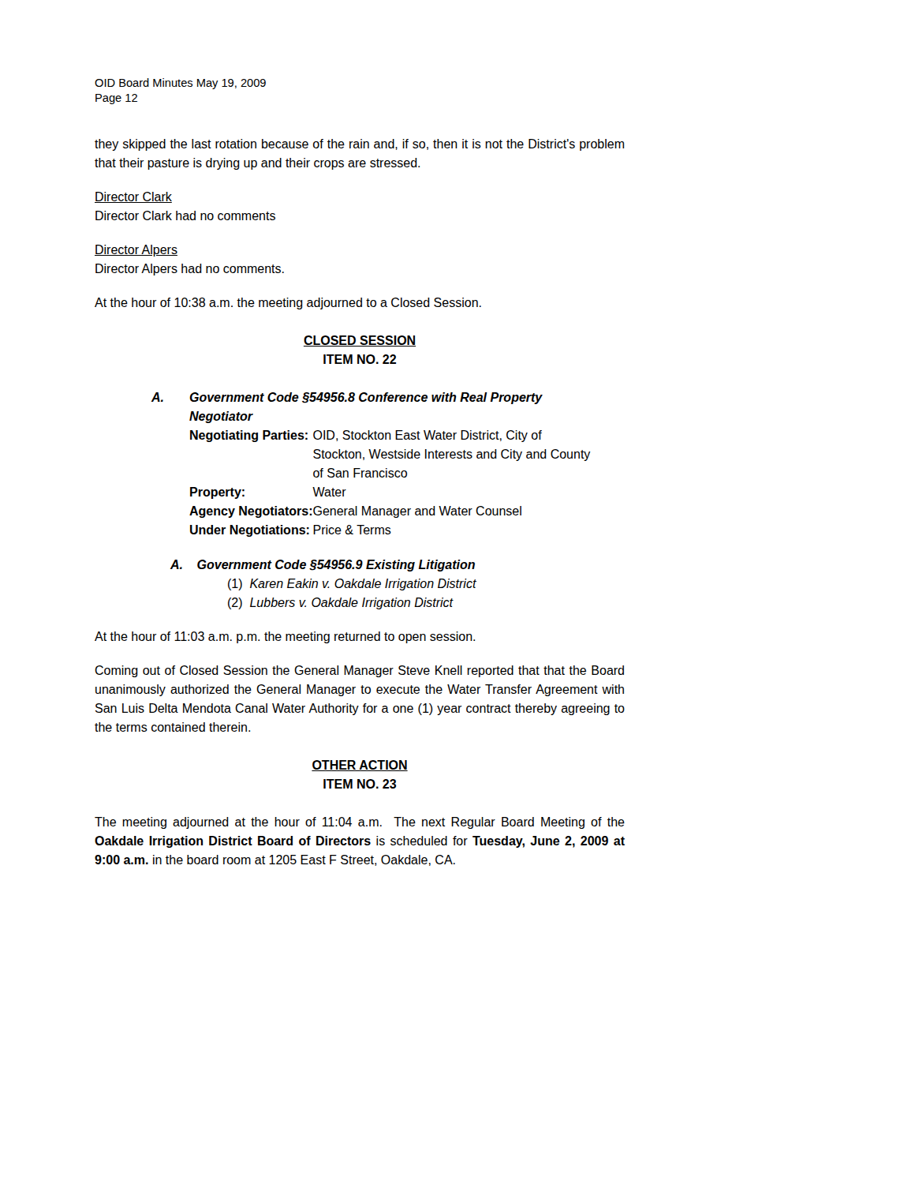OID Board Minutes May 19, 2009
Page 12
they skipped the last rotation because of the rain and, if so, then it is not the District's problem that their pasture is drying up and their crops are stressed.
Director Clark
Director Clark had no comments
Director Alpers
Director Alpers had no comments.
At the hour of 10:38 a.m. the meeting adjourned to a Closed Session.
CLOSED SESSION ITEM NO. 22
A. Government Code §54956.8 Conference with Real Property Negotiator
| Negotiating Parties: | OID, Stockton East Water District, City of Stockton, Westside Interests and City and County of San Francisco |
| Property: | Water |
| Agency Negotiators: | General Manager and Water Counsel |
| Under Negotiations: | Price & Terms |
A. Government Code §54956.9 Existing Litigation
(1) Karen Eakin v. Oakdale Irrigation District
(2) Lubbers v. Oakdale Irrigation District
At the hour of 11:03 a.m. p.m. the meeting returned to open session.
Coming out of Closed Session the General Manager Steve Knell reported that that the Board unanimously authorized the General Manager to execute the Water Transfer Agreement with San Luis Delta Mendota Canal Water Authority for a one (1) year contract thereby agreeing to the terms contained therein.
OTHER ACTION ITEM NO. 23
The meeting adjourned at the hour of 11:04 a.m. The next Regular Board Meeting of the Oakdale Irrigation District Board of Directors is scheduled for Tuesday, June 2, 2009 at 9:00 a.m. in the board room at 1205 East F Street, Oakdale, CA.